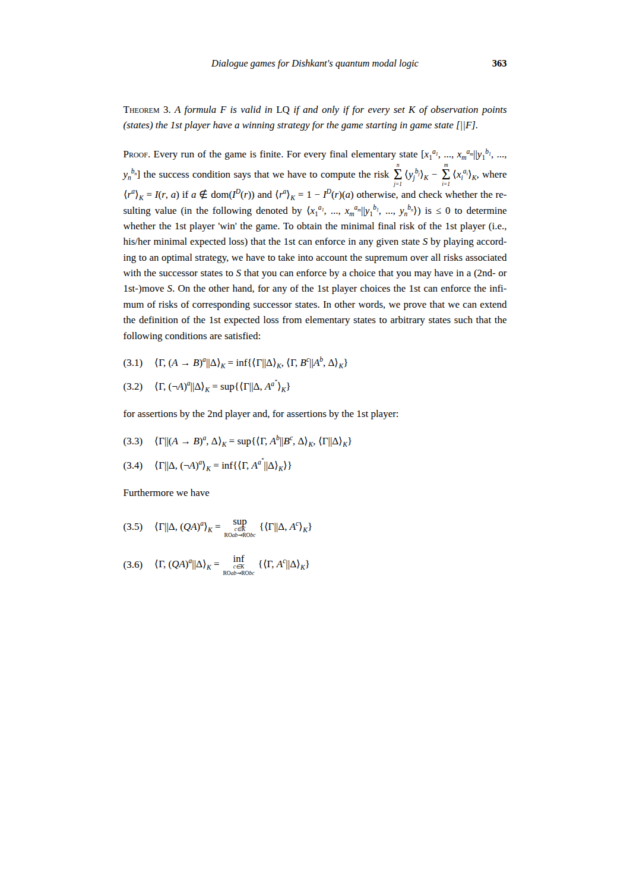Dialogue games for Dishkant's quantum modal logic 363
Theorem 3. A formula F is valid in LQ if and only if for every set K of observation points (states) the 1st player have a winning strategy for the game starting in game state [||F].
Proof. Every run of the game is finite. For every final elementary state [x1a1, ..., xmam||y1b1, ..., ynbn] the success condition says that we have to compute the risk nΣj=1 ⟨yjbj⟩K − mΣi=1 ⟨xiai⟩K, where ⟨ra⟩K = I(r, a) if a ∉ dom(ID(r)) and ⟨ra⟩K = 1 − ID(r)(a) otherwise, and check whether the resulting value (in the following denoted by ⟨x1a1, ..., xmam||y1b1, ..., ynbn⟩) is ≤ 0 to determine whether the 1st player 'win' the game. To obtain the minimal final risk of the 1st player (i.e., his/her minimal expected loss) that the 1st can enforce in any given state S by playing according to an optimal strategy, we have to take into account the supremum over all risks associated with the successor states to S that you can enforce by a choice that you may have in a (2nd- or 1st-)move S. On the other hand, for any of the 1st player choices the 1st can enforce the infimum of risks of corresponding successor states. In other words, we prove that we can extend the definition of the 1st expected loss from elementary states to arbitrary states such that the following conditions are satisfied:
(3.1) ⟨Γ, (A → B)a||Δ⟩K = inf{⟨Γ||Δ⟩K, ⟨Γ, Bc||Ab, Δ⟩K}
(3.2) ⟨Γ, (¬A)a||Δ⟩K = sup{⟨Γ||Δ, Aa*⟩K}
for assertions by the 2nd player and, for assertions by the 1st player:
(3.3) ⟨Γ||(A → B)a, Δ⟩K = sup{⟨Γ, Ab||Bc, Δ⟩K, ⟨Γ||Δ⟩K}
(3.4) ⟨Γ||Δ, (¬A)a⟩K = inf{⟨Γ, Aa*||Δ⟩K⟩}
Furthermore we have
(3.5) ⟨Γ||Δ, (QA)a⟩K = sup c∈K ROab⇒RObc {⟨Γ||Δ, Ac⟩K}
(3.6) ⟨Γ, (QA)a||Δ⟩K = inf c∈K ROab⇒RObc {⟨Γ, Ac||Δ⟩K}